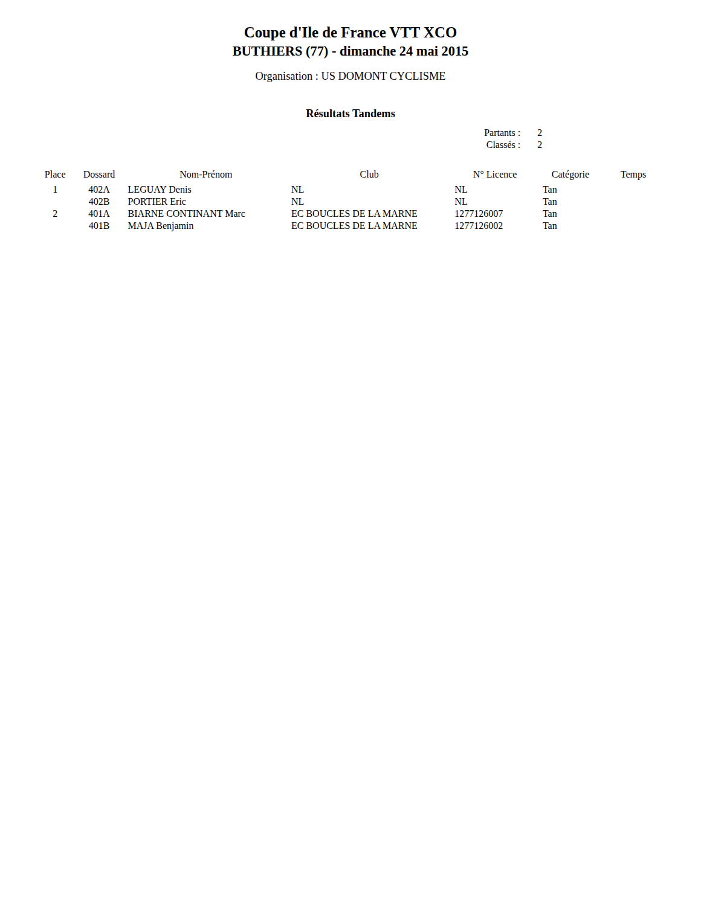Coupe d'Ile de France VTT XCO
BUTHIERS (77) - dimanche 24 mai 2015
Organisation : US DOMONT CYCLISME
Résultats Tandems
| Partants : | 2 |
| Classés : | 2 |
| Place | Dossard | Nom-Prénom | Club | N° Licence | Catégorie | Temps |
| --- | --- | --- | --- | --- | --- | --- |
| 1 | 402A | LEGUAY Denis | NL | NL | Tan | |
| | 402B | PORTIER Eric | NL | NL | Tan | |
| 2 | 401A | BIARNE CONTINANT Marc | EC BOUCLES DE LA MARNE | 1277126007 | Tan | |
| | 401B | MAJA Benjamin | EC BOUCLES DE LA MARNE | 1277126002 | Tan | |